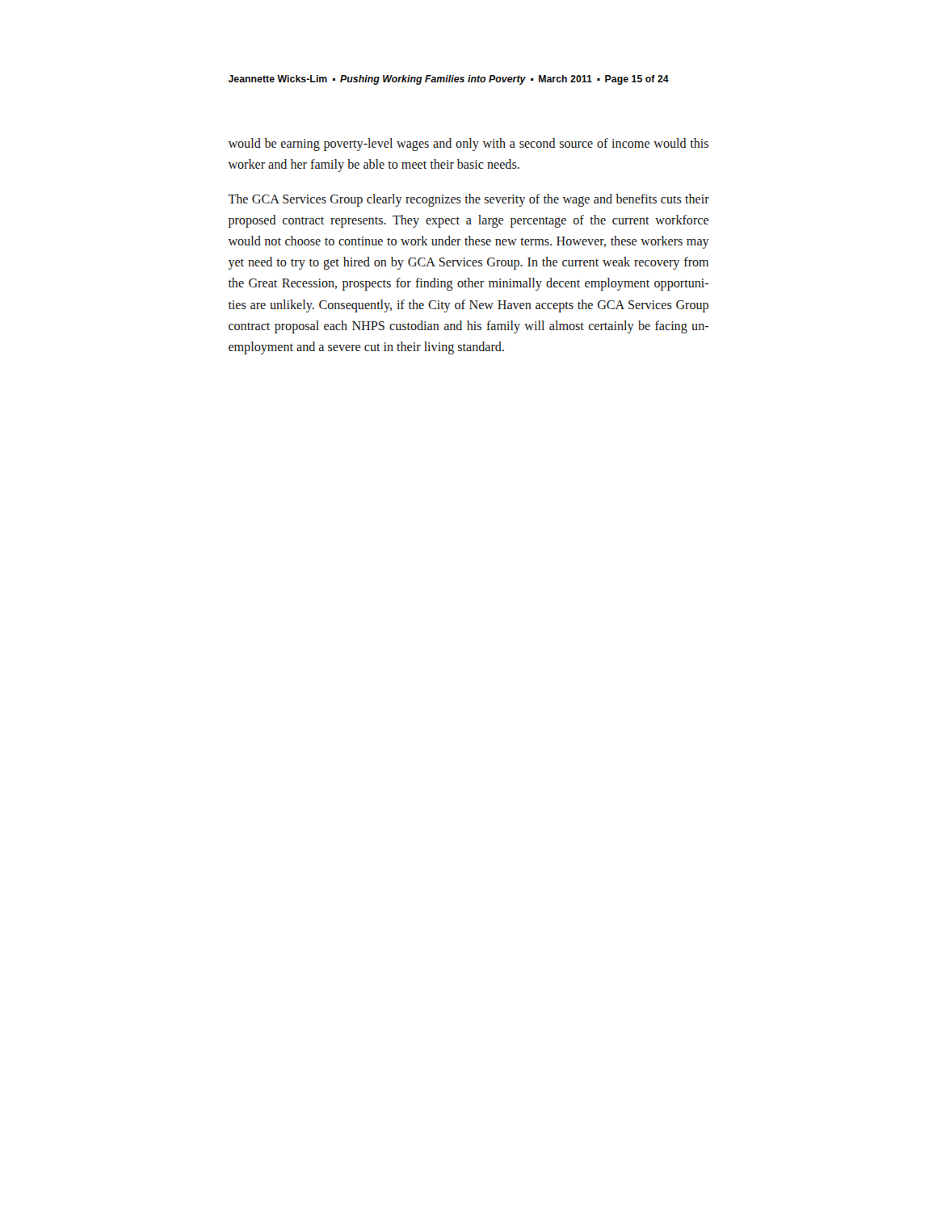Jeannette Wicks-Lim ▪ Pushing Working Families into Poverty ▪ March 2011 ▪ Page 15 of 24
would be earning poverty-level wages and only with a second source of income would this worker and her family be able to meet their basic needs.
The GCA Services Group clearly recognizes the severity of the wage and benefits cuts their proposed contract represents. They expect a large percentage of the current workforce would not choose to continue to work under these new terms. However, these workers may yet need to try to get hired on by GCA Services Group. In the current weak recovery from the Great Recession, prospects for finding other minimally decent employment opportunities are unlikely. Consequently, if the City of New Haven accepts the GCA Services Group contract proposal each NHPS custodian and his family will almost certainly be facing unemployment and a severe cut in their living standard.